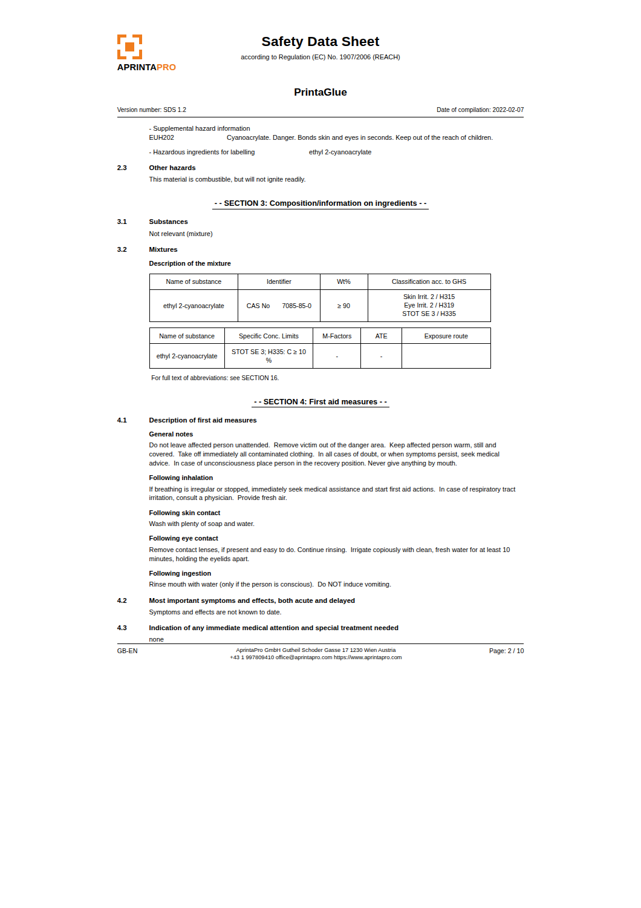APRINTAPRO
Safety Data Sheet
according to Regulation (EC) No. 1907/2006 (REACH)
PrintaGlue
Version number: SDS 1.2
Date of compilation: 2022-02-07
- Supplemental hazard information
EUH202
Cyanoacrylate. Danger. Bonds skin and eyes in seconds. Keep out of the reach of children.
- Hazardous ingredients for labelling
ethyl 2-cyanoacrylate
2.3
Other hazards
This material is combustible, but will not ignite readily.
- - SECTION 3: Composition/information on ingredients - -
3.1
Substances
Not relevant (mixture)
3.2
Mixtures
Description of the mixture
| Name of substance | Identifier | Wt% | Classification acc. to GHS |
| --- | --- | --- | --- |
| ethyl 2-cyanoacrylate | CAS No 7085-85-0 | ≥ 90 | Skin Irrit. 2 / H315 Eye Irrit. 2 / H319 STOT SE 3 / H335 |
| Name of substance | Specific Conc. Limits | M-Factors | ATE | Exposure route |
| --- | --- | --- | --- | --- |
| ethyl 2-cyanoacrylate | STOT SE 3; H335: C ≥ 10 % | - | - | |
For full text of abbreviations: see SECTION 16.
- - SECTION 4: First aid measures - -
4.1
Description of first aid measures
General notes
Do not leave affected person unattended. Remove victim out of the danger area. Keep affected person warm, still and covered. Take off immediately all contaminated clothing. In all cases of doubt, or when symptoms persist, seek medical advice. In case of unconsciousness place person in the recovery position. Never give anything by mouth.
Following inhalation
If breathing is irregular or stopped, immediately seek medical assistance and start first aid actions. In case of respiratory tract irritation, consult a physician. Provide fresh air.
Following skin contact
Wash with plenty of soap and water.
Following eye contact
Remove contact lenses, if present and easy to do. Continue rinsing. Irrigate copiously with clean, fresh water for at least 10 minutes, holding the eyelids apart.
Following ingestion
Rinse mouth with water (only if the person is conscious). Do NOT induce vomiting.
4.2
Most important symptoms and effects, both acute and delayed
Symptoms and effects are not known to date.
4.3
Indication of any immediate medical attention and special treatment needed
none
GB-EN
AprintaPro GmbH Gutheil Schoder Gasse 17 1230 Wien Austria
+43 1 997809410 office@aprintapro.com https://www.aprintapro.com
Page: 2 / 10